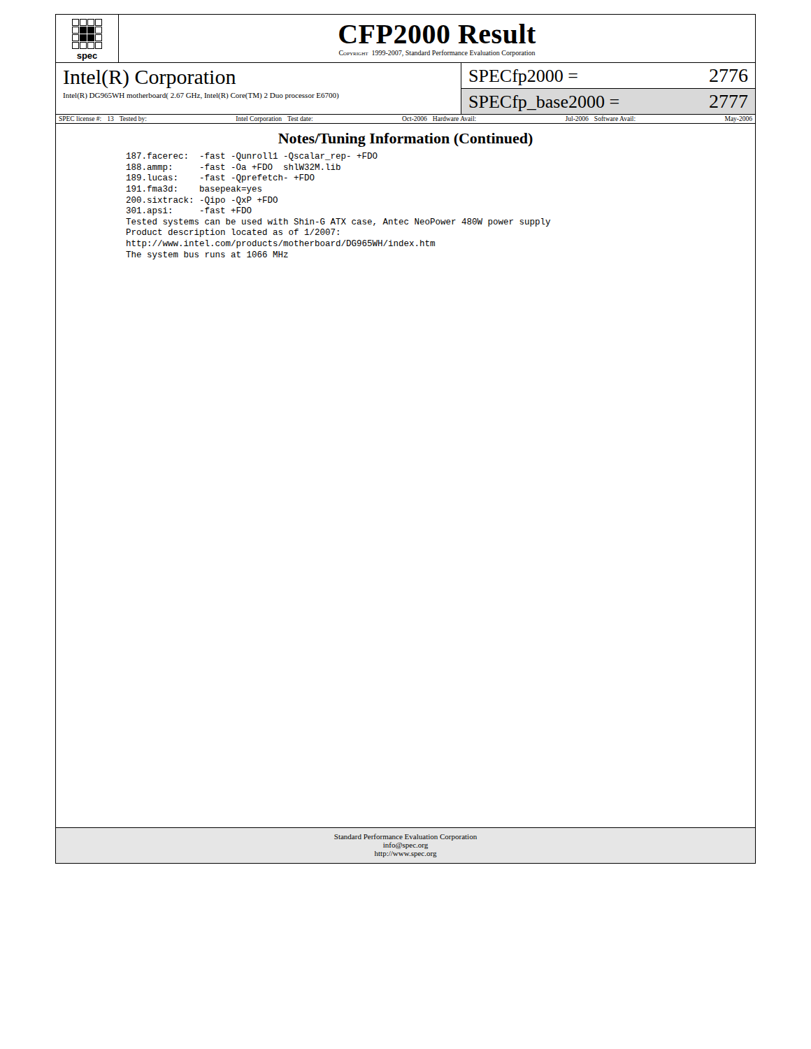spec
CFP2000 Result
Copyright 1999-2007, Standard Performance Evaluation Corporation
Intel(R) Corporation
Intel(R) DG965WH motherboard( 2.67 GHz, Intel(R) Core(TM) 2 Duo processor E6700)
SPECfp2000 = 2776
SPECfp_base2000 = 2777
SPEC license #: 13 Tested by: Intel Corporation Test date: Oct-2006 Hardware Avail: Jul-2006 Software Avail: May-2006
Notes/Tuning Information (Continued)
187.facerec:  -fast -Qunroll1 -Qscalar_rep- +FDO
188.ammp:     -fast -Oa +FDO  shlW32M.lib
189.lucas:    -fast -Qprefetch- +FDO
191.fma3d:    basepeak=yes
200.sixtrack: -Qipo -QxP +FDO
301.apsi:     -fast +FDO
Tested systems can be used with Shin-G ATX case, Antec NeoPower 480W power supply
Product description located as of 1/2007:
http://www.intel.com/products/motherboard/DG965WH/index.htm
The system bus runs at 1066 MHz
Standard Performance Evaluation Corporation
info@spec.org
http://www.spec.org